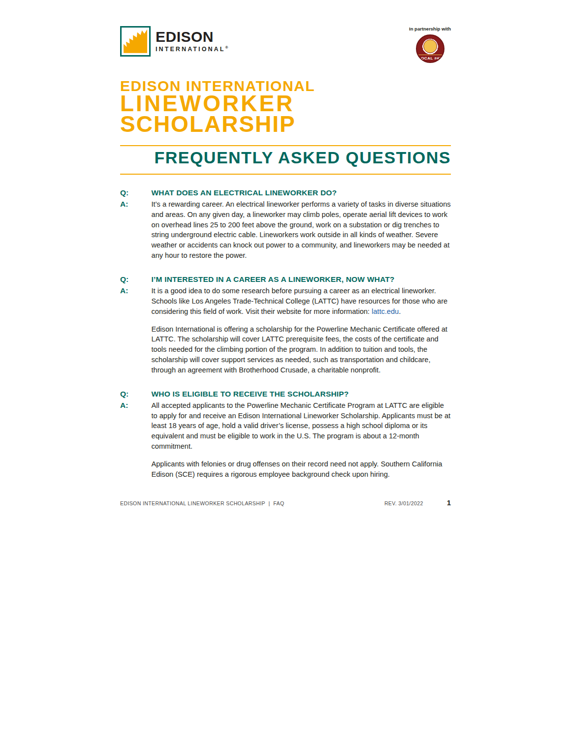EDISON INTERNATIONAL®
In partnership with
LOCAL #47
Edison International Lineworker Scholarship
Frequently Asked Questions
Q:
What does an electrical lineworker do?
A:
It’s a rewarding career. An electrical lineworker performs a variety of tasks in diverse situations and areas. On any given day, a lineworker may climb poles, operate aerial lift devices to work on overhead lines 25 to 200 feet above the ground, work on a substation or dig trenches to string underground electric cable. Lineworkers work outside in all kinds of weather. Severe weather or accidents can knock out power to a community, and lineworkers may be needed at any hour to restore the power.
Q:
I’m interested in a career as a lineworker, now what?
A:
It is a good idea to do some research before pursuing a career as an electrical lineworker. Schools like Los Angeles Trade-Technical College (LATTC) have resources for those who are considering this field of work. Visit their website for more information: lattc.edu.
Edison International is offering a scholarship for the Powerline Mechanic Certificate offered at LATTC. The scholarship will cover LATTC prerequisite fees, the costs of the certificate and tools needed for the climbing portion of the program. In addition to tuition and tools, the scholarship will cover support services as needed, such as transportation and childcare, through an agreement with Brotherhood Crusade, a charitable nonprofit.
Q:
Who is eligible to receive the scholarship?
A:
All accepted applicants to the Powerline Mechanic Certificate Program at LATTC are eligible to apply for and receive an Edison International Lineworker Scholarship. Applicants must be at least 18 years of age, hold a valid driver’s license, possess a high school diploma or its equivalent and must be eligible to work in the U.S. The program is about a 12-month commitment.
Applicants with felonies or drug offenses on their record need not apply. Southern California Edison (SCE) requires a rigorous employee background check upon hiring.
Edison International Lineworker Scholarship | FAQ
Rev. 3/01/2022
1